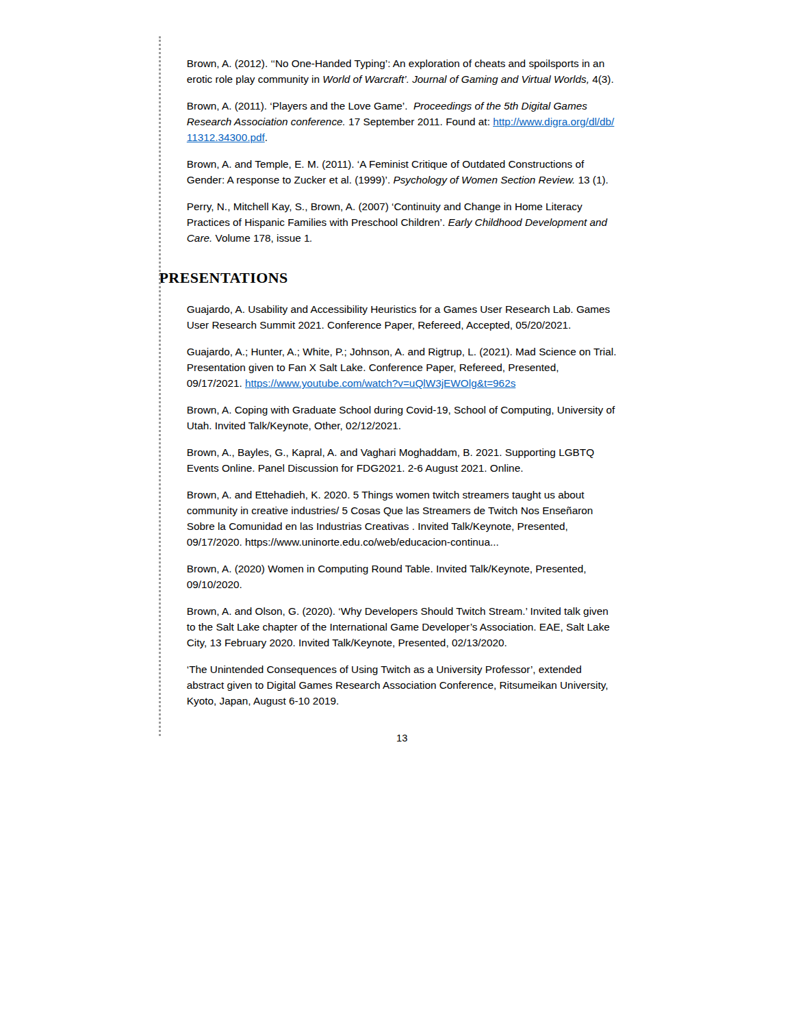Brown, A. (2012). ‘‘No One-Handed Typing’: An exploration of cheats and spoilsports in an erotic role play community in World of Warcraft’. Journal of Gaming and Virtual Worlds, 4(3).
Brown, A. (2011). ‘Players and the Love Game’. Proceedings of the 5th Digital Games Research Association conference. 17 September 2011. Found at: http://www.digra.org/dl/db/11312.34300.pdf.
Brown, A. and Temple, E. M. (2011). ‘A Feminist Critique of Outdated Constructions of Gender: A response to Zucker et al. (1999)’. Psychology of Women Section Review. 13 (1).
Perry, N., Mitchell Kay, S., Brown, A. (2007) ‘Continuity and Change in Home Literacy Practices of Hispanic Families with Preschool Children’. Early Childhood Development and Care. Volume 178, issue 1.
PRESENTATIONS
Guajardo, A. Usability and Accessibility Heuristics for a Games User Research Lab. Games User Research Summit 2021. Conference Paper, Refereed, Accepted, 05/20/2021.
Guajardo, A.; Hunter, A.; White, P.; Johnson, A. and Rigtrup, L. (2021). Mad Science on Trial. Presentation given to Fan X Salt Lake. Conference Paper, Refereed, Presented, 09/17/2021. https://www.youtube.com/watch?v=uQlW3jEWOlg&t=962s
Brown, A. Coping with Graduate School during Covid-19, School of Computing, University of Utah. Invited Talk/Keynote, Other, 02/12/2021.
Brown, A., Bayles, G., Kapral, A. and Vaghari Moghaddam, B. 2021. Supporting LGBTQ Events Online. Panel Discussion for FDG2021. 2-6 August 2021. Online.
Brown, A. and Ettehadieh, K. 2020. 5 Things women twitch streamers taught us about community in creative industries/ 5 Cosas Que las Streamers de Twitch Nos Enseñaron Sobre la Comunidad en las Industrias Creativas . Invited Talk/Keynote, Presented, 09/17/2020. https://www.uninorte.edu.co/web/educacion-continua...
Brown, A. (2020) Women in Computing Round Table. Invited Talk/Keynote, Presented, 09/10/2020.
Brown, A. and Olson, G. (2020). ‘Why Developers Should Twitch Stream.’ Invited talk given to the Salt Lake chapter of the International Game Developer’s Association. EAE, Salt Lake City, 13 February 2020. Invited Talk/Keynote, Presented, 02/13/2020.
‘The Unintended Consequences of Using Twitch as a University Professor’, extended abstract given to Digital Games Research Association Conference, Ritsumeikan University, Kyoto, Japan, August 6-10 2019.
13